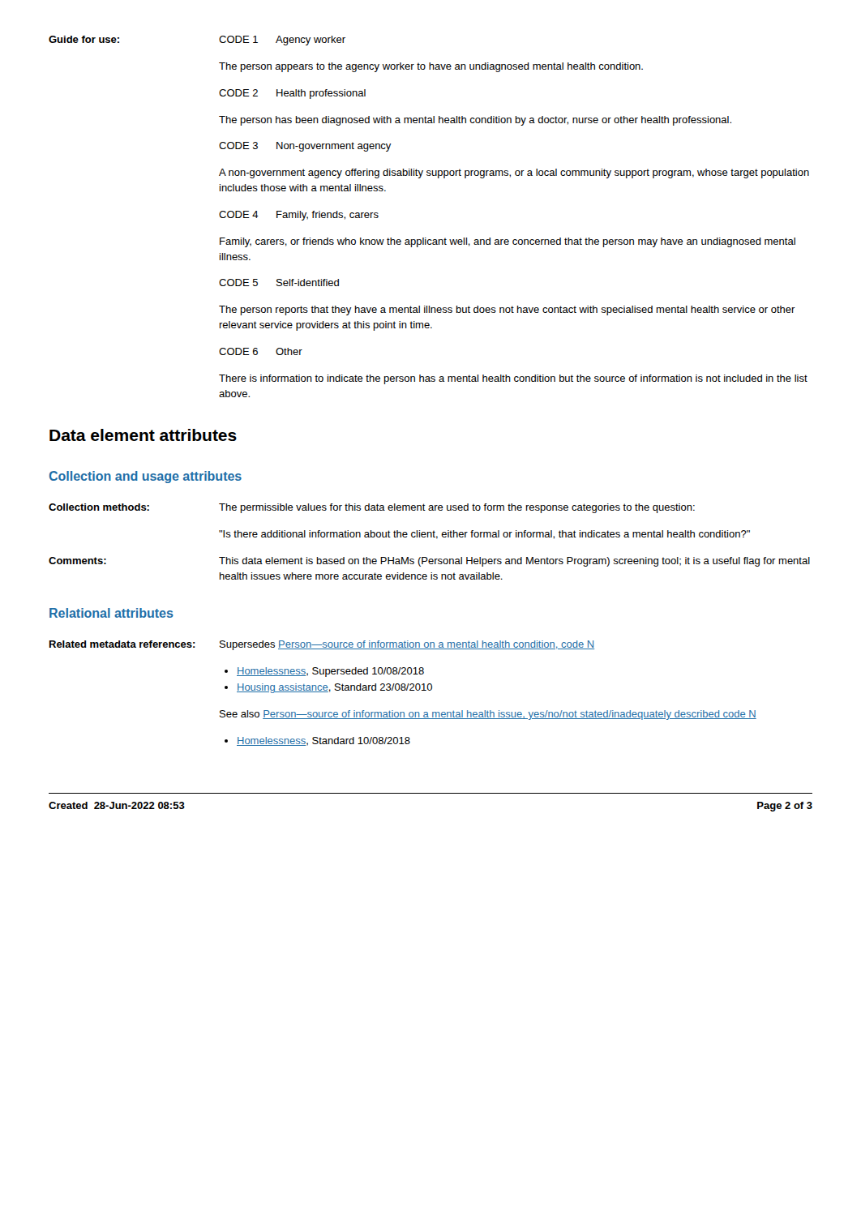Guide for use:
CODE 1 Agency worker
The person appears to the agency worker to have an undiagnosed mental health condition.
CODE 2 Health professional
The person has been diagnosed with a mental health condition by a doctor, nurse or other health professional.
CODE 3 Non-government agency
A non-government agency offering disability support programs, or a local community support program, whose target population includes those with a mental illness.
CODE 4 Family, friends, carers
Family, carers, or friends who know the applicant well, and are concerned that the person may have an undiagnosed mental illness.
CODE 5 Self-identified
The person reports that they have a mental illness but does not have contact with specialised mental health service or other relevant service providers at this point in time.
CODE 6 Other
There is information to indicate the person has a mental health condition but the source of information is not included in the list above.
Data element attributes
Collection and usage attributes
Collection methods:
The permissible values for this data element are used to form the response categories to the question:
"Is there additional information about the client, either formal or informal, that indicates a mental health condition?"
Comments:
This data element is based on the PHaMs (Personal Helpers and Mentors Program) screening tool; it is a useful flag for mental health issues where more accurate evidence is not available.
Relational attributes
Related metadata references:
Supersedes Person—source of information on a mental health condition, code N
Homelessness, Superseded 10/08/2018
Housing assistance, Standard 23/08/2010
See also Person—source of information on a mental health issue, yes/no/not stated/inadequately described code N
Homelessness, Standard 10/08/2018
Created 28-Jun-2022 08:53
Page 2 of 3